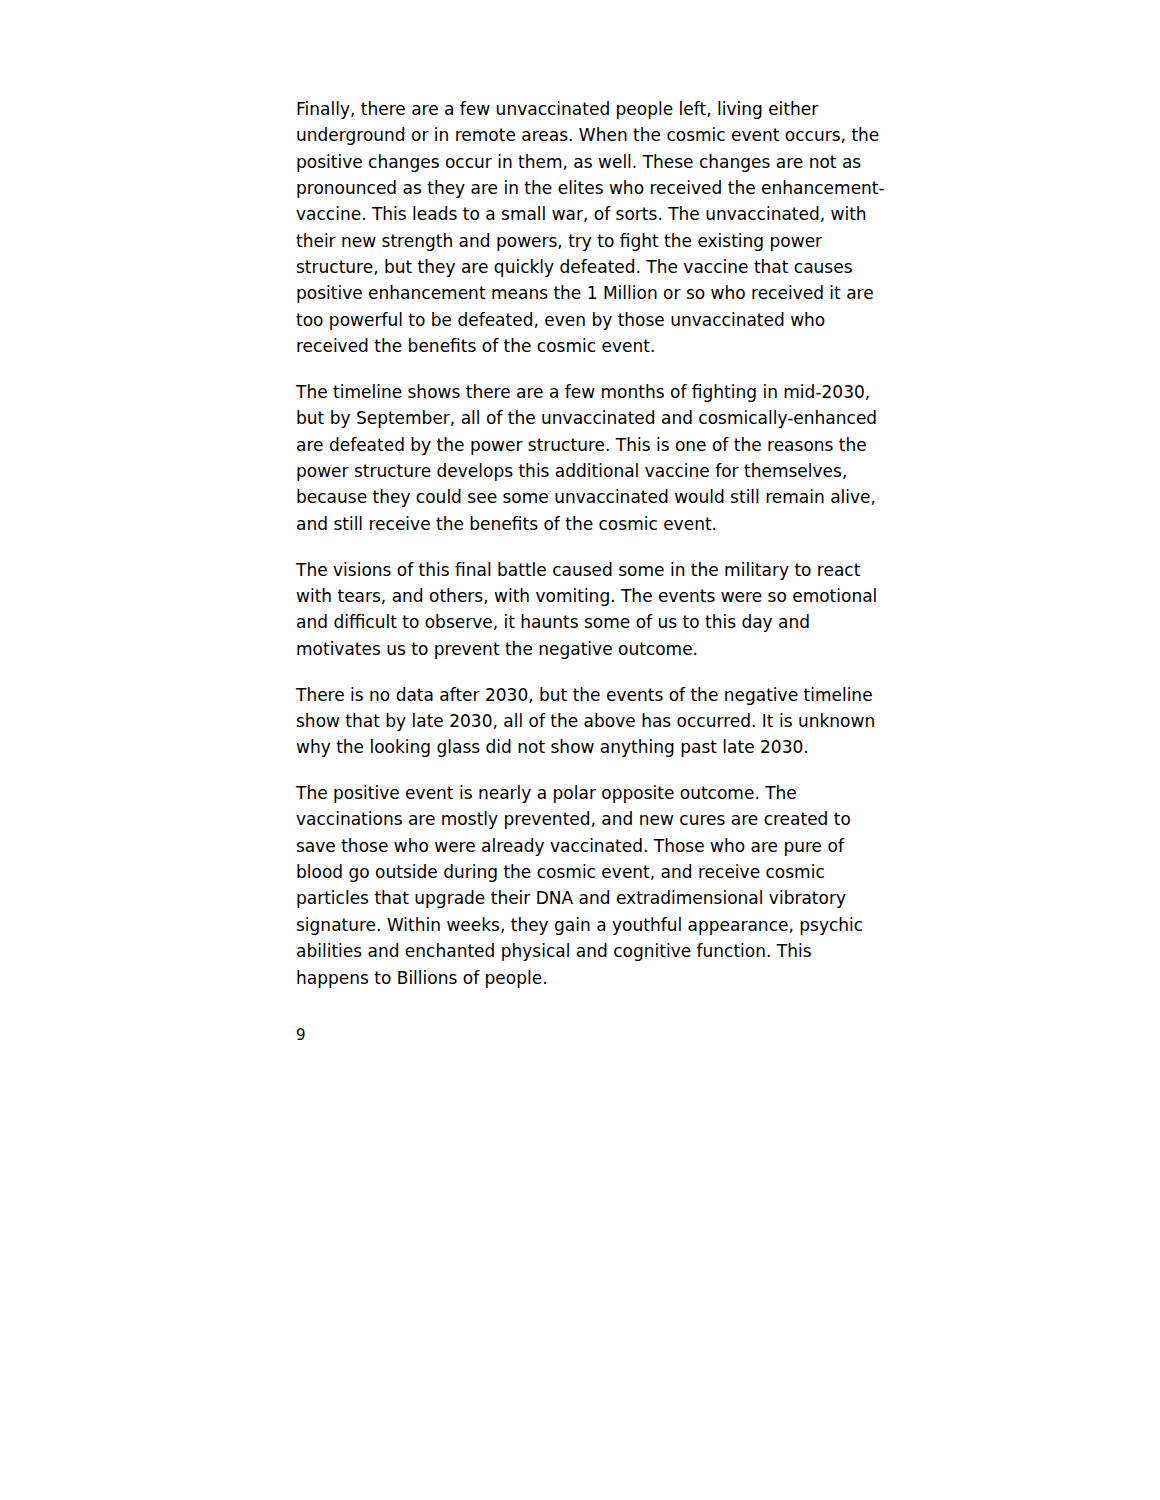Finally, there are a few unvaccinated people left, living either underground or in remote areas. When the cosmic event occurs, the positive changes occur in them, as well. These changes are not as pronounced as they are in the elites who received the enhancement-vaccine. This leads to a small war, of sorts. The unvaccinated, with their new strength and powers, try to fight the existing power structure, but they are quickly defeated. The vaccine that causes positive enhancement means the 1 Million or so who received it are too powerful to be defeated, even by those unvaccinated who received the benefits of the cosmic event.
The timeline shows there are a few months of fighting in mid-2030, but by September, all of the unvaccinated and cosmically-enhanced are defeated by the power structure. This is one of the reasons the power structure develops this additional vaccine for themselves, because they could see some unvaccinated would still remain alive, and still receive the benefits of the cosmic event.
The visions of this final battle caused some in the military to react with tears, and others, with vomiting. The events were so emotional and difficult to observe, it haunts some of us to this day and motivates us to prevent the negative outcome.
There is no data after 2030, but the events of the negative timeline show that by late 2030, all of the above has occurred. It is unknown why the looking glass did not show anything past late 2030.
The positive event is nearly a polar opposite outcome. The vaccinations are mostly prevented, and new cures are created to save those who were already vaccinated. Those who are pure of blood go outside during the cosmic event, and receive cosmic particles that upgrade their DNA and extradimensional vibratory signature. Within weeks, they gain a youthful appearance, psychic abilities and enchanted physical and cognitive function. This happens to Billions of people.
9